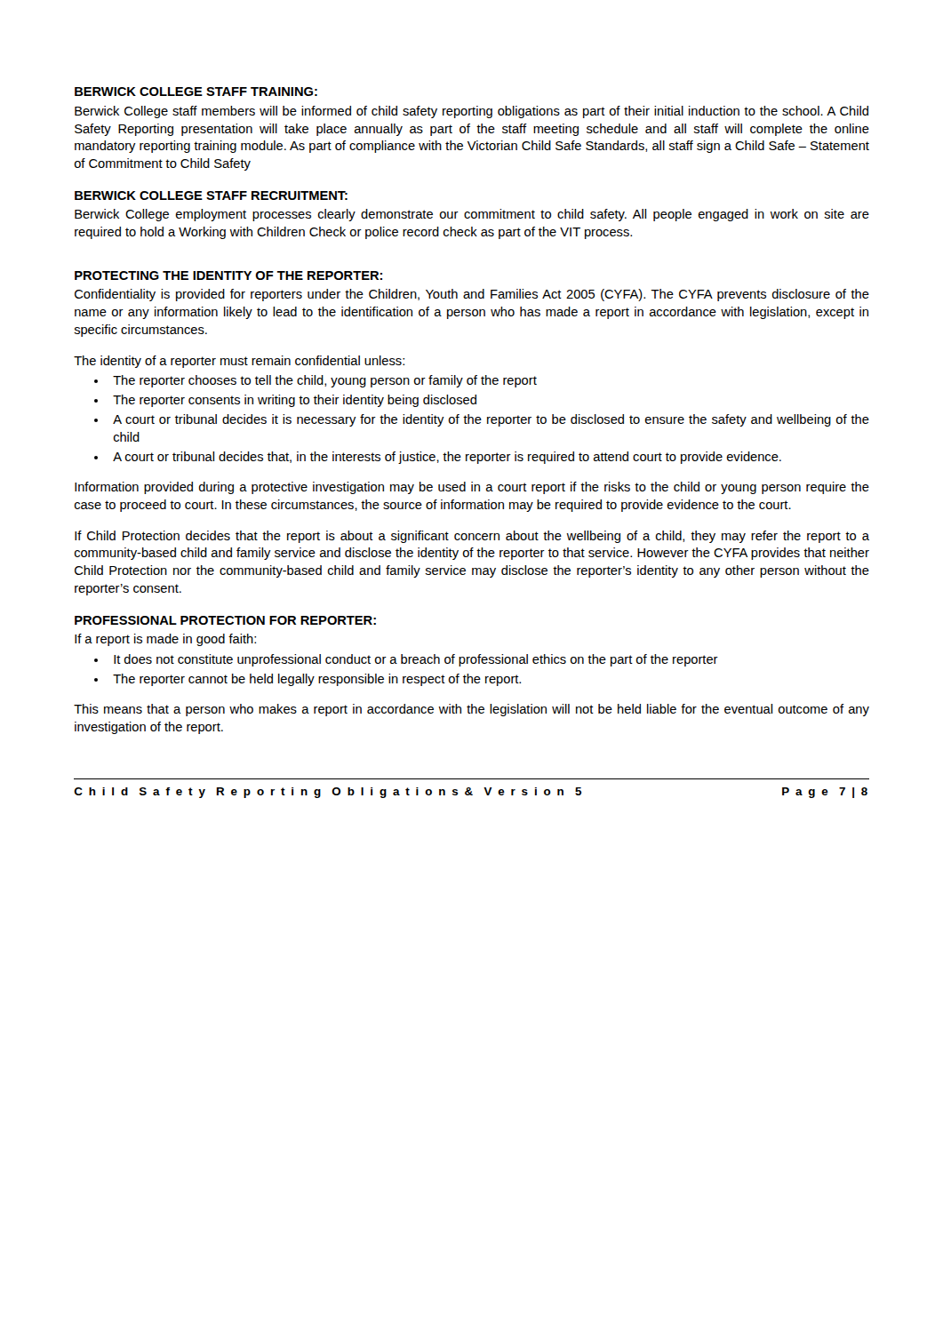Berwick College Staff Training:
Berwick College staff members will be informed of child safety reporting obligations as part of their initial induction to the school. A Child Safety Reporting presentation will take place annually as part of the staff meeting schedule and all staff will complete the online mandatory reporting training module. As part of compliance with the Victorian Child Safe Standards, all staff sign a Child Safe – Statement of Commitment to Child Safety
Berwick College Staff Recruitment:
Berwick College employment processes clearly demonstrate our commitment to child safety. All people engaged in work on site are required to hold a Working with Children Check or police record check as part of the VIT process.
Protecting the Identity of the Reporter:
Confidentiality is provided for reporters under the Children, Youth and Families Act 2005 (CYFA). The CYFA prevents disclosure of the name or any information likely to lead to the identification of a person who has made a report in accordance with legislation, except in specific circumstances.
The identity of a reporter must remain confidential unless:
The reporter chooses to tell the child, young person or family of the report
The reporter consents in writing to their identity being disclosed
A court or tribunal decides it is necessary for the identity of the reporter to be disclosed to ensure the safety and wellbeing of the child
A court or tribunal decides that, in the interests of justice, the reporter is required to attend court to provide evidence.
Information provided during a protective investigation may be used in a court report if the risks to the child or young person require the case to proceed to court. In these circumstances, the source of information may be required to provide evidence to the court.
If Child Protection decides that the report is about a significant concern about the wellbeing of a child, they may refer the report to a community-based child and family service and disclose the identity of the reporter to that service. However the CYFA provides that neither Child Protection nor the community-based child and family service may disclose the reporter’s identity to any other person without the reporter’s consent.
Professional Protection for Reporter:
If a report is made in good faith:
It does not constitute unprofessional conduct or a breach of professional ethics on the part of the reporter
The reporter cannot be held legally responsible in respect of the report.
This means that a person who makes a report in accordance with the legislation will not be held liable for the eventual outcome of any investigation of the report.
C h i l d S a f e t y R e p o r t i n g O b l i g a t i o n s & V e r s i o n 5 P a g e 7 | 8